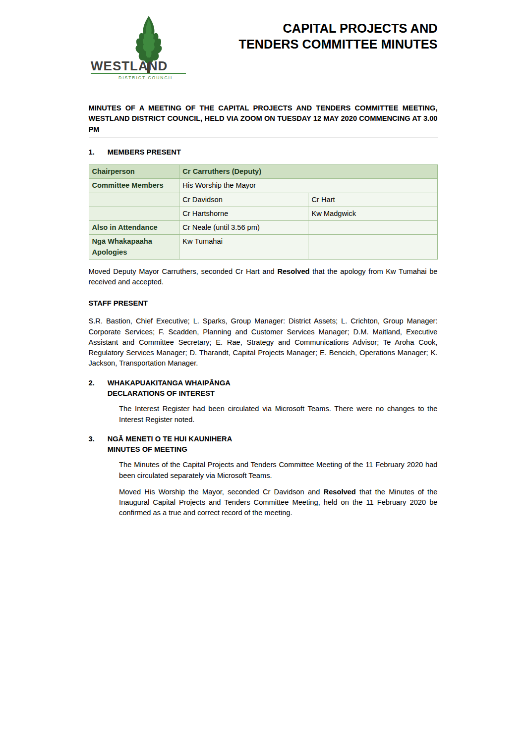WESTLAND DISTRICT COUNCIL
CAPITAL PROJECTS AND
TENDERS COMMITTEE MINUTES
MINUTES OF A MEETING OF THE CAPITAL PROJECTS AND TENDERS COMMITTEE MEETING, WESTLAND DISTRICT COUNCIL, HELD VIA ZOOM ON TUESDAY 12 MAY 2020 COMMENCING AT 3.00 PM
1. Members Present
| Chairperson | Cr Carruthers (Deputy) |
| Committee Members | His Worship the Mayor |
| | Cr Davidson | Cr Hart |
| | Cr Hartshorne | Kw Madgwick |
| Also in Attendance | Cr Neale (until 3.56 pm) | |
| Ngā Whakapaaha Apologies | Kw Tumahai | |
Moved Deputy Mayor Carruthers, seconded Cr Hart and Resolved that the apology from Kw Tumahai be received and accepted.
Staff Present
S.R. Bastion, Chief Executive; L. Sparks, Group Manager: District Assets; L. Crichton, Group Manager: Corporate Services; F. Scadden, Planning and Customer Services Manager; D.M. Maitland, Executive Assistant and Committee Secretary; E. Rae, Strategy and Communications Advisor; Te Aroha Cook, Regulatory Services Manager; D. Tharandt, Capital Projects Manager; E. Bencich, Operations Manager; K. Jackson, Transportation Manager.
2. Whakapuakitanga Whaipānga
Declarations of Interest
The Interest Register had been circulated via Microsoft Teams. There were no changes to the Interest Register noted.
3. Ngā Meneti o te Hui Kaunihera
Minutes of Meeting
The Minutes of the Capital Projects and Tenders Committee Meeting of the 11 February 2020 had been circulated separately via Microsoft Teams.
Moved His Worship the Mayor, seconded Cr Davidson and Resolved that the Minutes of the Inaugural Capital Projects and Tenders Committee Meeting, held on the 11 February 2020 be confirmed as a true and correct record of the meeting.